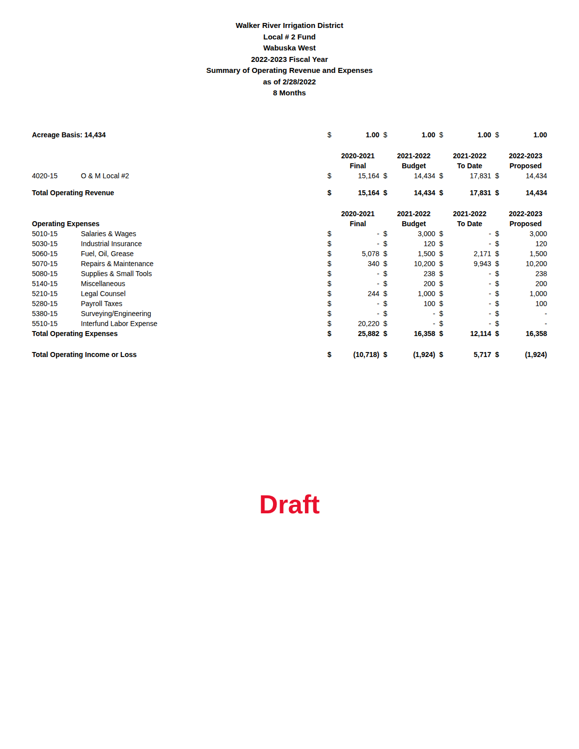Walker River Irrigation District
Local # 2 Fund
Wabuska West
2022-2023 Fiscal Year
Summary of Operating Revenue and Expenses
as of 2/28/2022
8 Months
| Acreage Basis: 14,434 | $ | 1.00 | $ | 1.00 | $ | 1.00 | $ | 1.00 |
| | | | 2020-2021 | | 2021-2022 | | 2021-2022 | | 2022-2023 |
| | | | Final | | Budget | | To Date | | Proposed |
| 4020-15 | O & M Local #2 | $ | 15,164 | $ | 14,434 | $ | 17,831 | $ | 14,434 |
| Total Operating Revenue | $ | 15,164 | $ | 14,434 | $ | 17,831 | $ | 14,434 |
| | | | 2020-2021 | | 2021-2022 | | 2021-2022 | | 2022-2023 |
| Operating Expenses | | Final | | Budget | | To Date | | Proposed |
| 5010-15 | Salaries & Wages | $ | - | $ | 3,000 | $ | - | $ | 3,000 |
| 5030-15 | Industrial Insurance | $ | - | $ | 120 | $ | - | $ | 120 |
| 5060-15 | Fuel, Oil, Grease | $ | 5,078 | $ | 1,500 | $ | 2,171 | $ | 1,500 |
| 5070-15 | Repairs & Maintenance | $ | 340 | $ | 10,200 | $ | 9,943 | $ | 10,200 |
| 5080-15 | Supplies & Small Tools | $ | - | $ | 238 | $ | - | $ | 238 |
| 5140-15 | Miscellaneous | $ | - | $ | 200 | $ | - | $ | 200 |
| 5210-15 | Legal Counsel | $ | 244 | $ | 1,000 | $ | - | $ | 1,000 |
| 5280-15 | Payroll Taxes | $ | - | $ | 100 | $ | - | $ | 100 |
| 5380-15 | Surveying/Engineering | $ | - | $ | - | $ | - | $ | - |
| 5510-15 | Interfund Labor Expense | $ | 20,220 | $ | - | $ | - | $ | - |
| Total Operating Expenses | $ | 25,882 | $ | 16,358 | $ | 12,114 | $ | 16,358 |
| Total Operating Income or Loss | $ | (10,718) | $ | (1,924) | $ | 5,717 | $ | (1,924) |
Draft